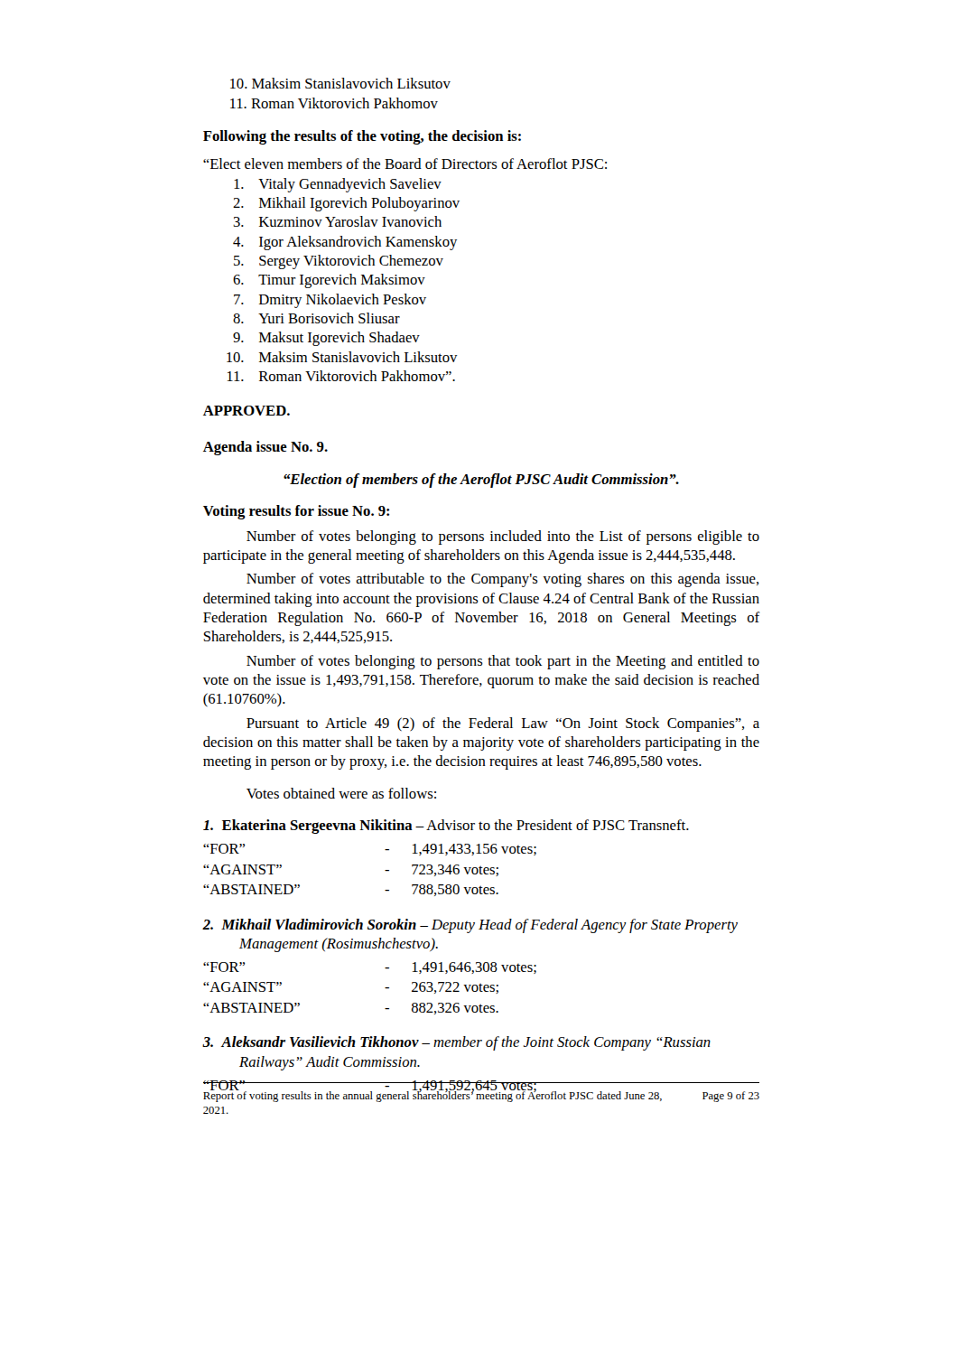10. Maksim Stanislavovich Liksutov
11. Roman Viktorovich Pakhomov
Following the results of the voting, the decision is:
“Elect eleven members of the Board of Directors of Aeroflot PJSC:
Vitaly Gennadyevich Saveliev
Mikhail Igorevich Poluboyarinov
Kuzminov Yaroslav Ivanovich
Igor Aleksandrovich Kamenskoy
Sergey Viktorovich Chemezov
Timur Igorevich Maksimov
Dmitry Nikolaevich Peskov
Yuri Borisovich Sliusar
Maksut Igorevich Shadaev
Maksim Stanislavovich Liksutov
Roman Viktorovich Pakhomov”.
APPROVED.
Agenda issue No. 9.
“Election of members of the Aeroflot PJSC Audit Commission”.
Voting results for issue No. 9:
Number of votes belonging to persons included into the List of persons eligible to participate in the general meeting of shareholders on this Agenda issue is 2,444,535,448.
Number of votes attributable to the Company's voting shares on this agenda issue, determined taking into account the provisions of Clause 4.24 of Central Bank of the Russian Federation Regulation No. 660-P of November 16, 2018 on General Meetings of Shareholders, is 2,444,525,915.
Number of votes belonging to persons that took part in the Meeting and entitled to vote on the issue is 1,493,791,158. Therefore, quorum to make the said decision is reached (61.10760%).
Pursuant to Article 49 (2) of the Federal Law “On Joint Stock Companies”, a decision on this matter shall be taken by a majority vote of shareholders participating in the meeting in person or by proxy, i.e. the decision requires at least 746,895,580 votes.
Votes obtained were as follows:
1. Ekaterina Sergeevna Nikitina – Advisor to the President of PJSC Transneft.
| “FOR” | - | 1,491,433,156 votes; |
| “AGAINST” | - | 723,346 votes; |
| “ABSTAINED” | - | 788,580 votes. |
2. Mikhail Vladimirovich Sorokin – Deputy Head of Federal Agency for State Property Management (Rosimushchestvo).
| “FOR” | - | 1,491,646,308 votes; |
| “AGAINST” | - | 263,722 votes; |
| “ABSTAINED” | - | 882,326 votes. |
3. Aleksandr Vasilievich Tikhonov – member of the Joint Stock Company “Russian Railways” Audit Commission.
| “FOR” | - | 1,491,592,645 votes; |
Report of voting results in the annual general shareholders’ meeting of Aeroflot PJSC dated June 28, 2021.
Page 9 of 23